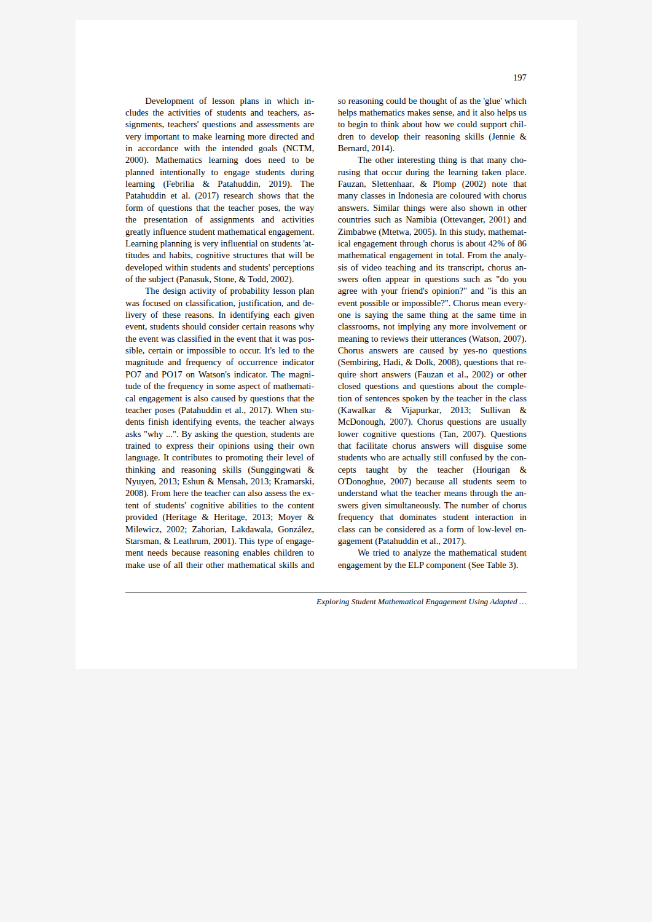197
Development of lesson plans in which includes the activities of students and teachers, assignments, teachers' questions and assessments are very important to make learning more directed and in accordance with the intended goals (NCTM, 2000). Mathematics learning does need to be planned intentionally to engage students during learning (Febrilia & Patahuddin, 2019). The Patahuddin et al. (2017) research shows that the form of questions that the teacher poses, the way the presentation of assignments and activities greatly influence student mathematical engagement. Learning planning is very influential on students 'attitudes and habits, cognitive structures that will be developed within students and students' perceptions of the subject (Panasuk, Stone, & Todd, 2002).
The design activity of probability lesson plan was focused on classification, justification, and delivery of these reasons. In identifying each given event, students should consider certain reasons why the event was classified in the event that it was possible, certain or impossible to occur. It's led to the magnitude and frequency of occurrence indicator PO7 and PO17 on Watson's indicator. The magnitude of the frequency in some aspect of mathematical engagement is also caused by questions that the teacher poses (Patahuddin et al., 2017). When students finish identifying events, the teacher always asks "why ...". By asking the question, students are trained to express their opinions using their own language. It contributes to promoting their level of thinking and reasoning skills (Sunggingwati & Nyuyen, 2013; Eshun & Mensah, 2013; Kramarski, 2008). From here the teacher can also assess the extent of students' cognitive abilities to the content provided (Heritage & Heritage, 2013; Moyer & Milewicz, 2002; Zahorian, Lakdawala, González, Starsman, & Leathrum, 2001). This type of engagement needs because reasoning enables children to make use of all their other mathematical skills and so reasoning could be thought of as the 'glue' which helps mathematics makes sense, and it also helps us to begin to think about how we could support children to develop their reasoning skills (Jennie & Bernard, 2014).
The other interesting thing is that many chorusing that occur during the learning taken place. Fauzan, Slettenhaar, & Plomp (2002) note that many classes in Indonesia are coloured with chorus answers. Similar things were also shown in other countries such as Namibia (Ottevanger, 2001) and Zimbabwe (Mtetwa, 2005). In this study, mathematical engagement through chorus is about 42% of 86 mathematical engagement in total. From the analysis of video teaching and its transcript, chorus answers often appear in questions such as "do you agree with your friend's opinion?" and "is this an event possible or impossible?". Chorus mean everyone is saying the same thing at the same time in classrooms, not implying any more involvement or meaning to reviews their utterances (Watson, 2007). Chorus answers are caused by yes-no questions (Sembiring, Hadi, & Dolk, 2008), questions that require short answers (Fauzan et al., 2002) or other closed questions and questions about the completion of sentences spoken by the teacher in the class (Kawalkar & Vijapurkar, 2013; Sullivan & McDonough, 2007). Chorus questions are usually lower cognitive questions (Tan, 2007). Questions that facilitate chorus answers will disguise some students who are actually still confused by the concepts taught by the teacher (Hourigan & O'Donoghue, 2007) because all students seem to understand what the teacher means through the answers given simultaneously. The number of chorus frequency that dominates student interaction in class can be considered as a form of low-level engagement (Patahuddin et al., 2017).
We tried to analyze the mathematical student engagement by the ELP component (See Table 3).
Exploring Student Mathematical Engagement Using Adapted …